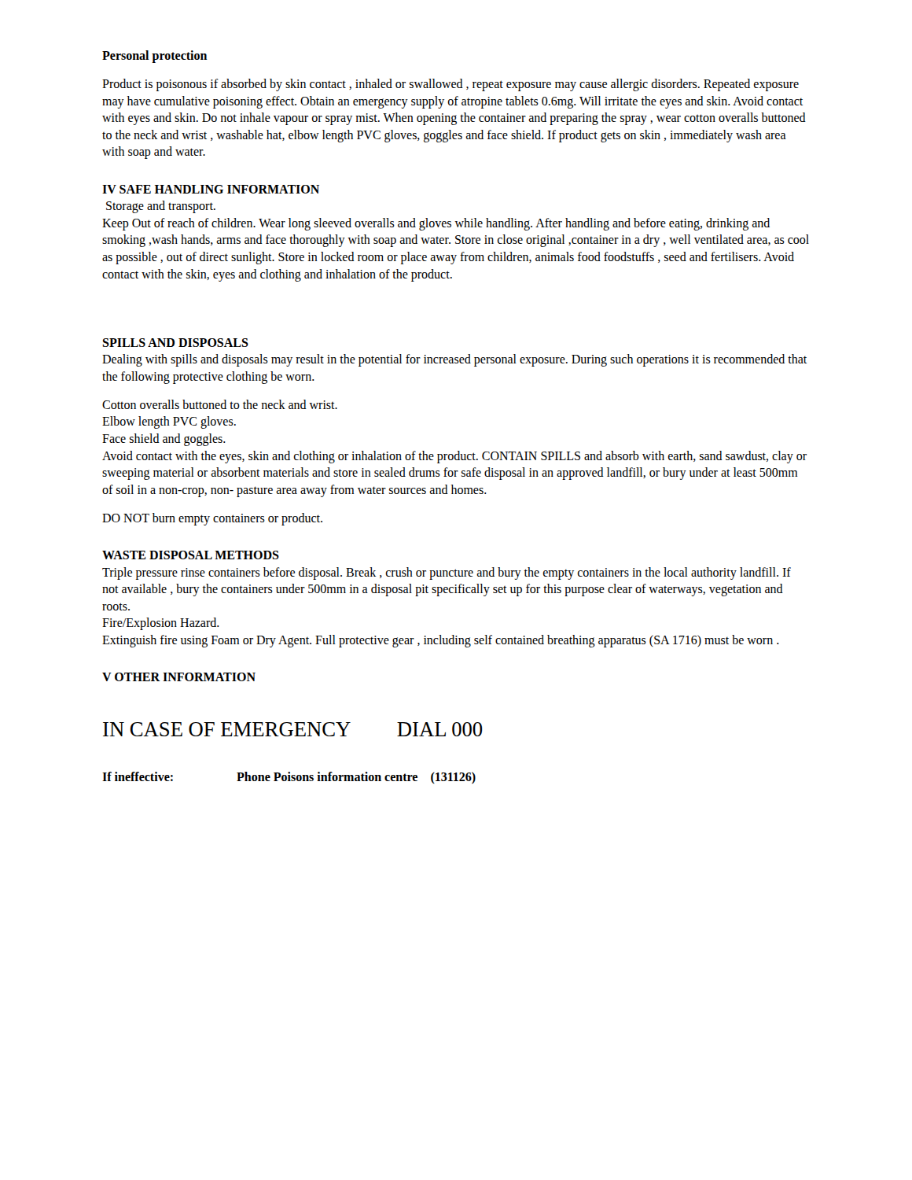Personal protection
Product is poisonous if absorbed by skin contact , inhaled or swallowed , repeat exposure may cause allergic disorders. Repeated exposure may have cumulative poisoning effect. Obtain an emergency supply of atropine tablets 0.6mg. Will irritate the eyes and skin. Avoid contact with eyes and skin. Do not inhale vapour or spray mist. When opening the container and preparing the spray , wear cotton overalls buttoned to the neck and wrist , washable hat, elbow length PVC gloves, goggles and face shield. If product gets on skin , immediately wash area with soap and water.
IV SAFE HANDLING INFORMATION
Storage and transport.
Keep Out of reach of children. Wear long sleeved overalls and gloves while handling. After handling and before eating, drinking and smoking ,wash hands, arms and face thoroughly with soap and water. Store in close original ,container in a dry , well ventilated area, as cool as possible , out of direct sunlight. Store in locked room or place away from children, animals food foodstuffs , seed and fertilisers. Avoid contact with the skin, eyes and clothing and inhalation of the product.
SPILLS AND DISPOSALS
Dealing with spills and disposals may result in the potential for increased personal exposure. During such operations it is recommended that the following protective clothing be worn.
Cotton overalls buttoned to the neck and wrist.
Elbow length PVC gloves.
Face shield and goggles.
Avoid contact with the eyes, skin and clothing or inhalation of the product. CONTAIN SPILLS and absorb with earth, sand sawdust, clay or sweeping material or absorbent materials and store in sealed drums for safe disposal in an approved landfill, or bury under at least 500mm of soil in a non-crop, non- pasture area away from water sources and homes.
DO NOT burn empty containers or product.
WASTE DISPOSAL METHODS
Triple pressure rinse containers before disposal. Break , crush or puncture and bury the empty containers in the local authority landfill. If not available , bury the containers under 500mm in a disposal pit specifically set up for this purpose clear of waterways, vegetation and roots.
Fire/Explosion Hazard.
Extinguish fire using Foam or Dry Agent. Full protective gear , including self contained breathing apparatus (SA 1716) must be worn .
V OTHER INFORMATION
IN CASE OF EMERGENCYDIAL 000
If ineffective:Phone Poisons information centre (131126)